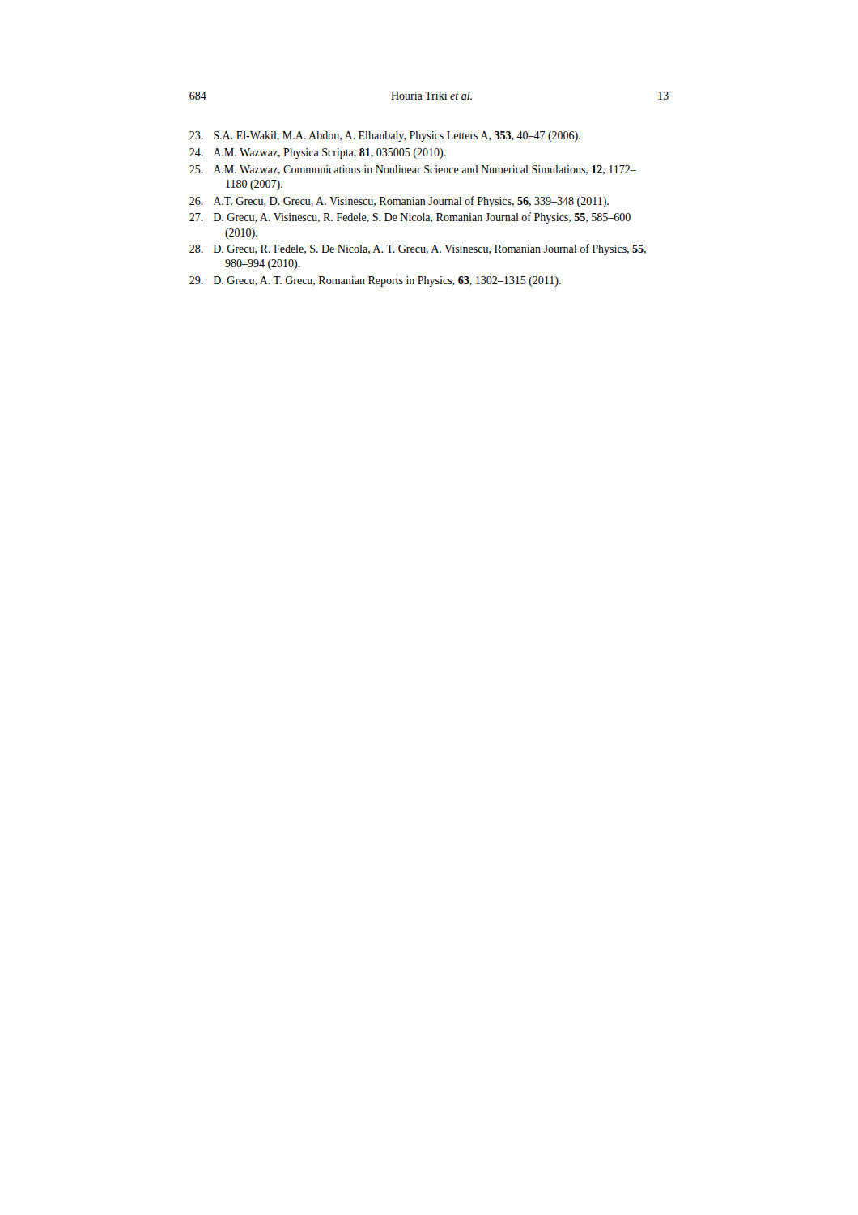684 Houria Triki et al. 13
23. S.A. El-Wakil, M.A. Abdou, A. Elhanbaly, Physics Letters A, 353, 40–47 (2006).
24. A.M. Wazwaz, Physica Scripta, 81, 035005 (2010).
25. A.M. Wazwaz, Communications in Nonlinear Science and Numerical Simulations, 12, 1172–1180 (2007).
26. A.T. Grecu, D. Grecu, A. Visinescu, Romanian Journal of Physics, 56, 339–348 (2011).
27. D. Grecu, A. Visinescu, R. Fedele, S. De Nicola, Romanian Journal of Physics, 55, 585–600 (2010).
28. D. Grecu, R. Fedele, S. De Nicola, A. T. Grecu, A. Visinescu, Romanian Journal of Physics, 55, 980–994 (2010).
29. D. Grecu, A. T. Grecu, Romanian Reports in Physics, 63, 1302–1315 (2011).